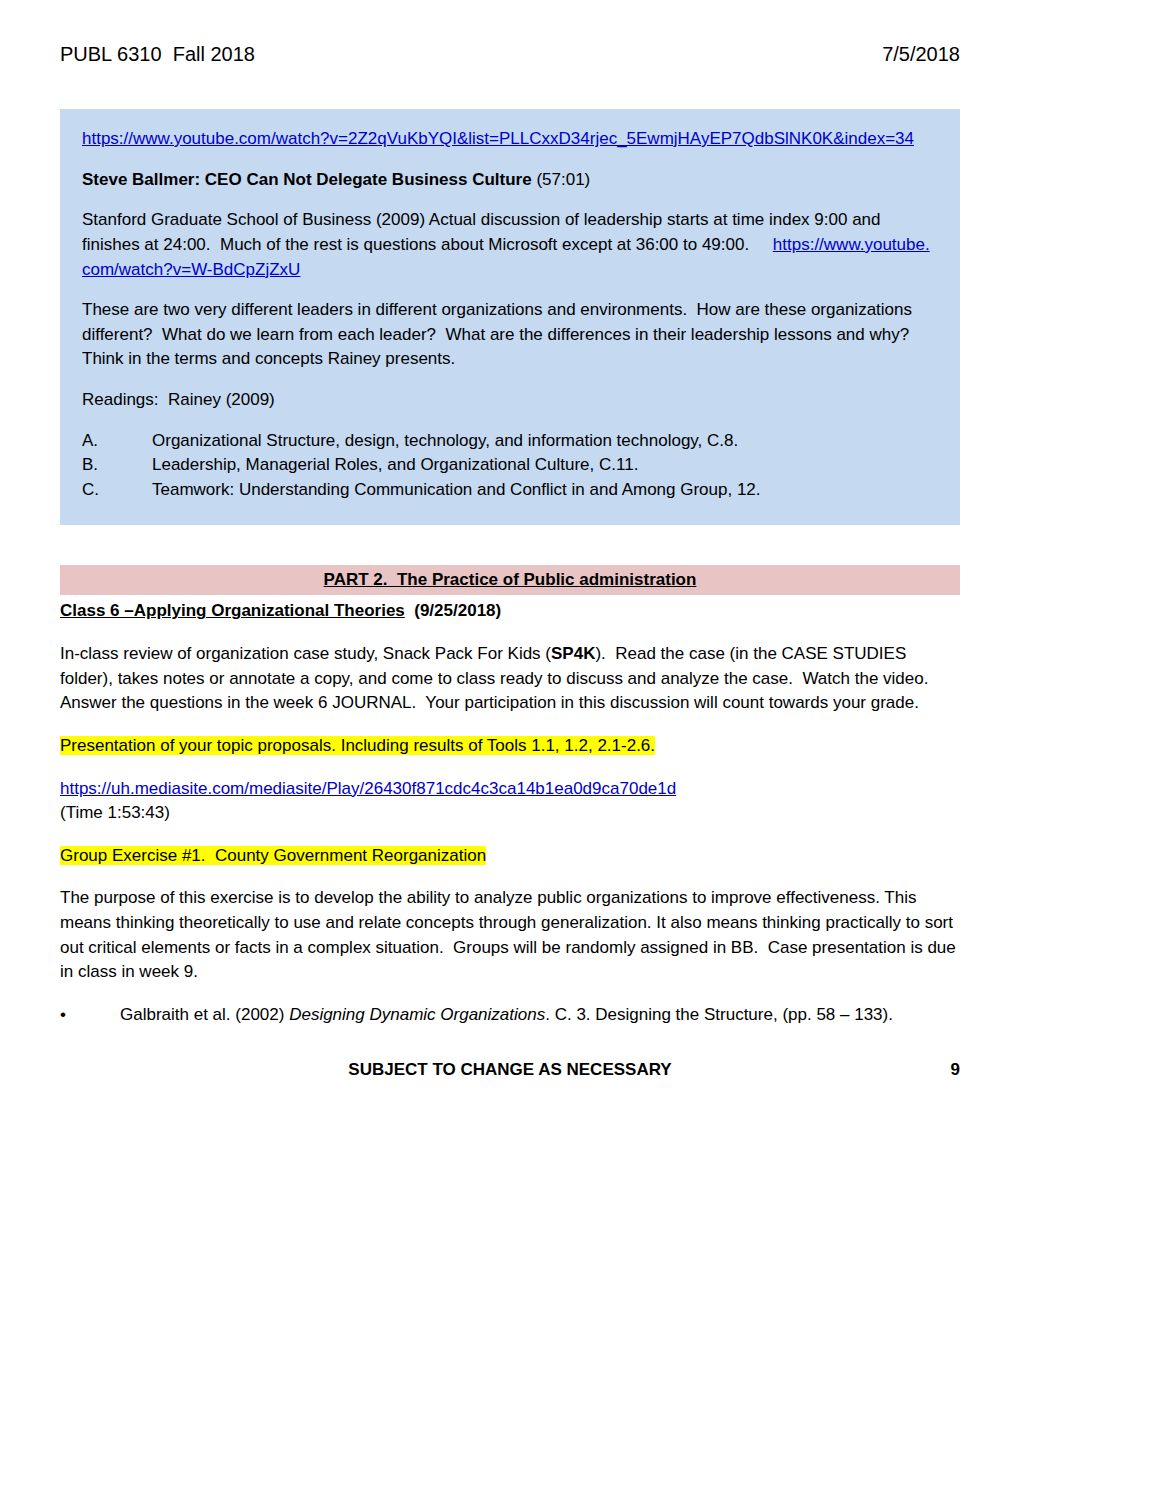PUBL 6310 Fall 2018 7/5/2018
https://www.youtube.com/watch?v=2Z2qVuKbYQI&list=PLLCxxD34rjec_5EwmjHAyEP7QdbSlNK0K&index=34
Steve Ballmer: CEO Can Not Delegate Business Culture (57:01)
Stanford Graduate School of Business (2009) Actual discussion of leadership starts at time index 9:00 and finishes at 24:00. Much of the rest is questions about Microsoft except at 36:00 to 49:00. https://www.youtube.com/watch?v=W-BdCpZjZxU
These are two very different leaders in different organizations and environments. How are these organizations different? What do we learn from each leader? What are the differences in their leadership lessons and why? Think in the terms and concepts Rainey presents.
Readings: Rainey (2009)
A. Organizational Structure, design, technology, and information technology, C.8.
B. Leadership, Managerial Roles, and Organizational Culture, C.11.
C. Teamwork: Understanding Communication and Conflict in and Among Group, 12.
PART 2. The Practice of Public administration
Class 6 –Applying Organizational Theories (9/25/2018)
In-class review of organization case study, Snack Pack For Kids (SP4K). Read the case (in the CASE STUDIES folder), takes notes or annotate a copy, and come to class ready to discuss and analyze the case. Watch the video. Answer the questions in the week 6 JOURNAL. Your participation in this discussion will count towards your grade.
Presentation of your topic proposals. Including results of Tools 1.1, 1.2, 2.1-2.6.
https://uh.mediasite.com/mediasite/Play/26430f871cdc4c3ca14b1ea0d9ca70de1d
(Time 1:53:43)
Group Exercise #1. County Government Reorganization
The purpose of this exercise is to develop the ability to analyze public organizations to improve effectiveness. This means thinking theoretically to use and relate concepts through generalization. It also means thinking practically to sort out critical elements or facts in a complex situation. Groups will be randomly assigned in BB. Case presentation is due in class in week 9.
• Galbraith et al. (2002) Designing Dynamic Organizations. C. 3. Designing the Structure, (pp. 58 – 133).
SUBJECT TO CHANGE AS NECESSARY 9